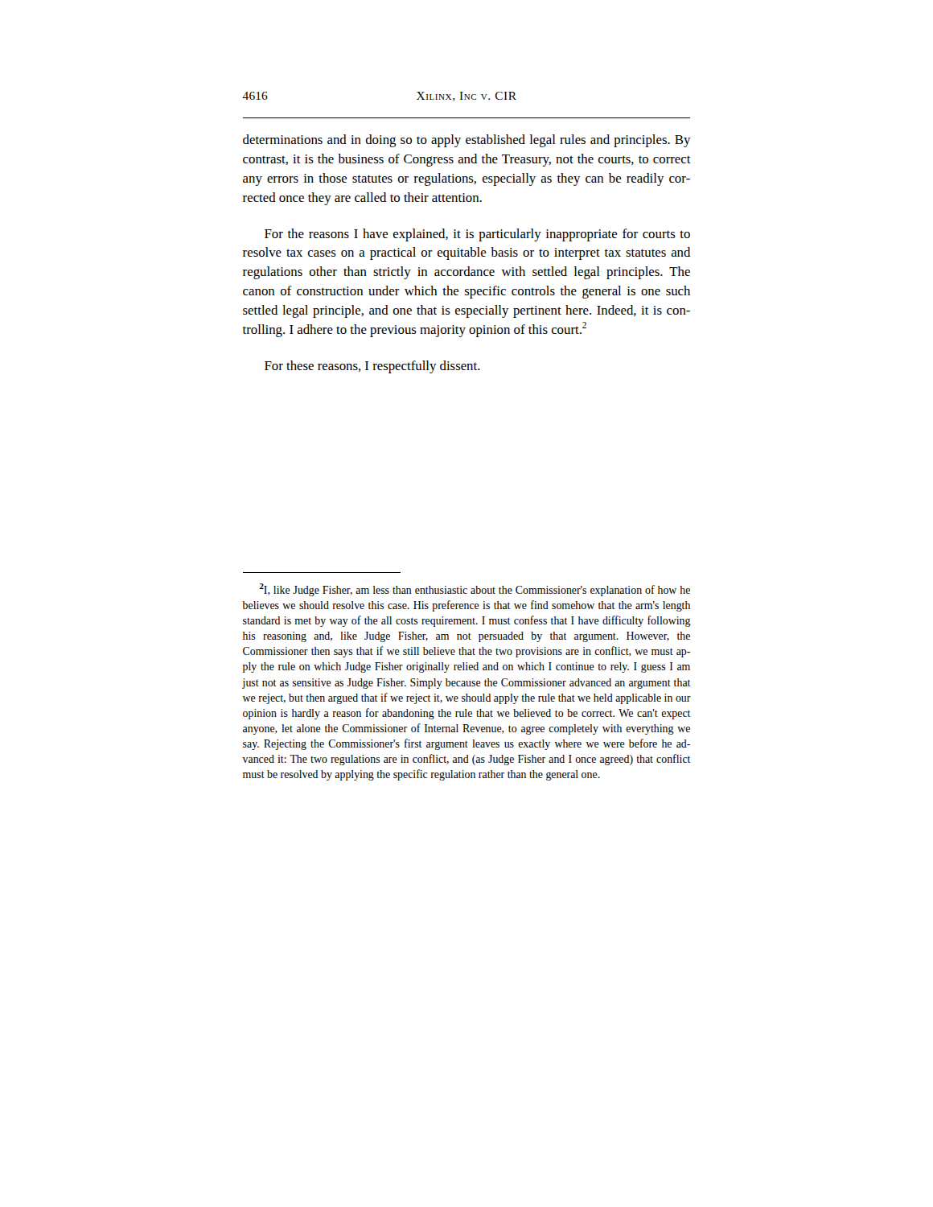4616 Xilinx, Inc v. CIR
determinations and in doing so to apply established legal rules and principles. By contrast, it is the business of Congress and the Treasury, not the courts, to correct any errors in those statutes or regulations, especially as they can be readily corrected once they are called to their attention.
For the reasons I have explained, it is particularly inappropriate for courts to resolve tax cases on a practical or equitable basis or to interpret tax statutes and regulations other than strictly in accordance with settled legal principles. The canon of construction under which the specific controls the general is one such settled legal principle, and one that is especially pertinent here. Indeed, it is controlling. I adhere to the previous majority opinion of this court.2
For these reasons, I respectfully dissent.
2 I, like Judge Fisher, am less than enthusiastic about the Commissioner's explanation of how he believes we should resolve this case. His preference is that we find somehow that the arm's length standard is met by way of the all costs requirement. I must confess that I have difficulty following his reasoning and, like Judge Fisher, am not persuaded by that argument. However, the Commissioner then says that if we still believe that the two provisions are in conflict, we must apply the rule on which Judge Fisher originally relied and on which I continue to rely. I guess I am just not as sensitive as Judge Fisher. Simply because the Commissioner advanced an argument that we reject, but then argued that if we reject it, we should apply the rule that we held applicable in our opinion is hardly a reason for abandoning the rule that we believed to be correct. We can't expect anyone, let alone the Commissioner of Internal Revenue, to agree completely with everything we say. Rejecting the Commissioner's first argument leaves us exactly where we were before he advanced it: The two regulations are in conflict, and (as Judge Fisher and I once agreed) that conflict must be resolved by applying the specific regulation rather than the general one.